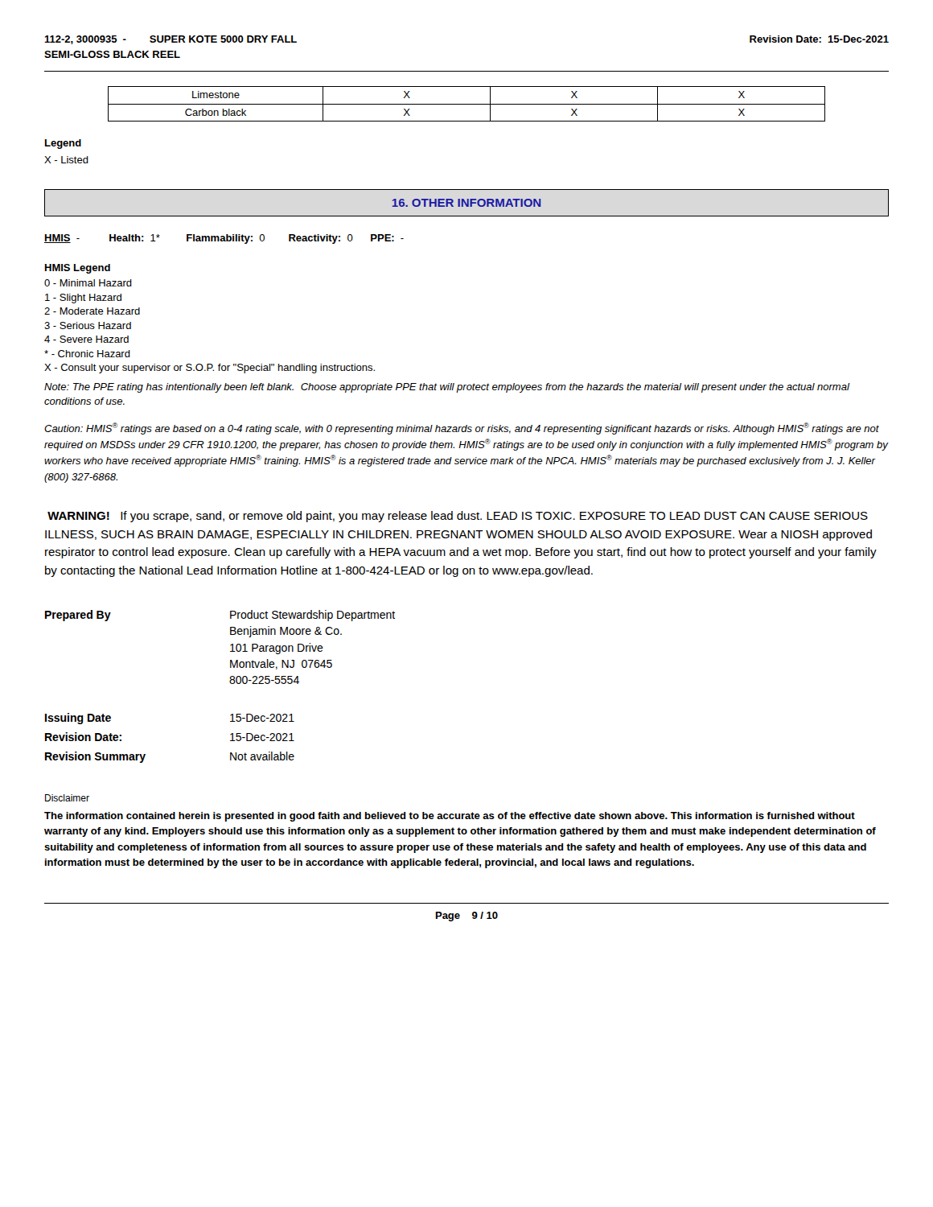112-2, 3000935 - SUPER KOTE 5000 DRY FALL
SEMI-GLOSS BLACK REEL
Revision Date: 15-Dec-2021
| Limestone | X | X | X |
| Carbon black | X | X | X |
Legend
X - Listed
16. OTHER INFORMATION
HMIS - Health: 1* Flammability: 0 Reactivity: 0 PPE: -
HMIS Legend
0 - Minimal Hazard
1 - Slight Hazard
2 - Moderate Hazard
3 - Serious Hazard
4 - Severe Hazard
* - Chronic Hazard
X - Consult your supervisor or S.O.P. for "Special" handling instructions.
Note: The PPE rating has intentionally been left blank. Choose appropriate PPE that will protect employees from the hazards the material will present under the actual normal conditions of use.
Caution: HMIS® ratings are based on a 0-4 rating scale, with 0 representing minimal hazards or risks, and 4 representing significant hazards or risks. Although HMIS® ratings are not required on MSDSs under 29 CFR 1910.1200, the preparer, has chosen to provide them. HMIS® ratings are to be used only in conjunction with a fully implemented HMIS® program by workers who have received appropriate HMIS® training. HMIS® is a registered trade and service mark of the NPCA. HMIS® materials may be purchased exclusively from J. J. Keller (800) 327-6868.
WARNING! If you scrape, sand, or remove old paint, you may release lead dust. LEAD IS TOXIC. EXPOSURE TO LEAD DUST CAN CAUSE SERIOUS ILLNESS, SUCH AS BRAIN DAMAGE, ESPECIALLY IN CHILDREN. PREGNANT WOMEN SHOULD ALSO AVOID EXPOSURE. Wear a NIOSH approved respirator to control lead exposure. Clean up carefully with a HEPA vacuum and a wet mop. Before you start, find out how to protect yourself and your family by contacting the National Lead Information Hotline at 1-800-424-LEAD or log on to www.epa.gov/lead.
| Prepared By | Product Stewardship Department Benjamin Moore & Co. 101 Paragon Drive Montvale, NJ 07645 800-225-5554 |
| Issuing Date | 15-Dec-2021 |
| Revision Date: | 15-Dec-2021 |
| Revision Summary | Not available |
Disclaimer
The information contained herein is presented in good faith and believed to be accurate as of the effective date shown above. This information is furnished without warranty of any kind. Employers should use this information only as a supplement to other information gathered by them and must make independent determination of suitability and completeness of information from all sources to assure proper use of these materials and the safety and health of employees. Any use of this data and information must be determined by the user to be in accordance with applicable federal, provincial, and local laws and regulations.
Page 9 / 10